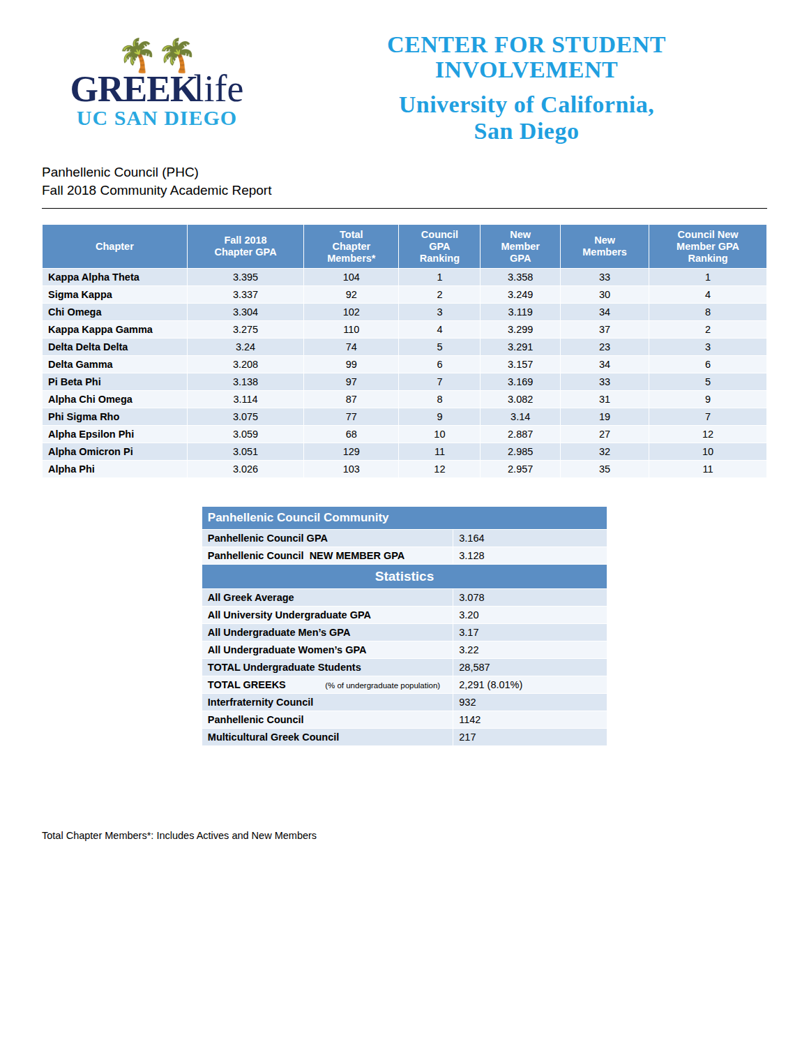🌴🌴
GREEK life
UC SAN DIEGO
CENTER FOR STUDENT
INVOLVEMENT
University of California,
San Diego
Panhellenic Council (PHC)
Fall 2018 Community Academic Report
| Chapter | Fall 2018 Chapter GPA | Total Chapter Members* | Council GPA Ranking | New Member GPA | New Members | Council New Member GPA Ranking |
| --- | --- | --- | --- | --- | --- | --- |
| Kappa Alpha Theta | 3.395 | 104 | 1 | 3.358 | 33 | 1 |
| Sigma Kappa | 3.337 | 92 | 2 | 3.249 | 30 | 4 |
| Chi Omega | 3.304 | 102 | 3 | 3.119 | 34 | 8 |
| Kappa Kappa Gamma | 3.275 | 110 | 4 | 3.299 | 37 | 2 |
| Delta Delta Delta | 3.24 | 74 | 5 | 3.291 | 23 | 3 |
| Delta Gamma | 3.208 | 99 | 6 | 3.157 | 34 | 6 |
| Pi Beta Phi | 3.138 | 97 | 7 | 3.169 | 33 | 5 |
| Alpha Chi Omega | 3.114 | 87 | 8 | 3.082 | 31 | 9 |
| Phi Sigma Rho | 3.075 | 77 | 9 | 3.14 | 19 | 7 |
| Alpha Epsilon Phi | 3.059 | 68 | 10 | 2.887 | 27 | 12 |
| Alpha Omicron Pi | 3.051 | 129 | 11 | 2.985 | 32 | 10 |
| Alpha Phi | 3.026 | 103 | 12 | 2.957 | 35 | 11 |
| Panhellenic Council Community |
| --- |
| Panhellenic Council GPA | 3.164 |
| Panhellenic Council NEW MEMBER GPA | 3.128 |
| Statistics |
| All Greek Average | 3.078 |
| All University Undergraduate GPA | 3.20 |
| All Undergraduate Men’s GPA | 3.17 |
| All Undergraduate Women’s GPA | 3.22 |
| TOTAL Undergraduate Students | 28,587 |
| TOTAL GREEKS (% of undergraduate population) | 2,291 (8.01%) |
| Interfraternity Council | 932 |
| Panhellenic Council | 1142 |
| Multicultural Greek Council | 217 |
Total Chapter Members*: Includes Actives and New Members